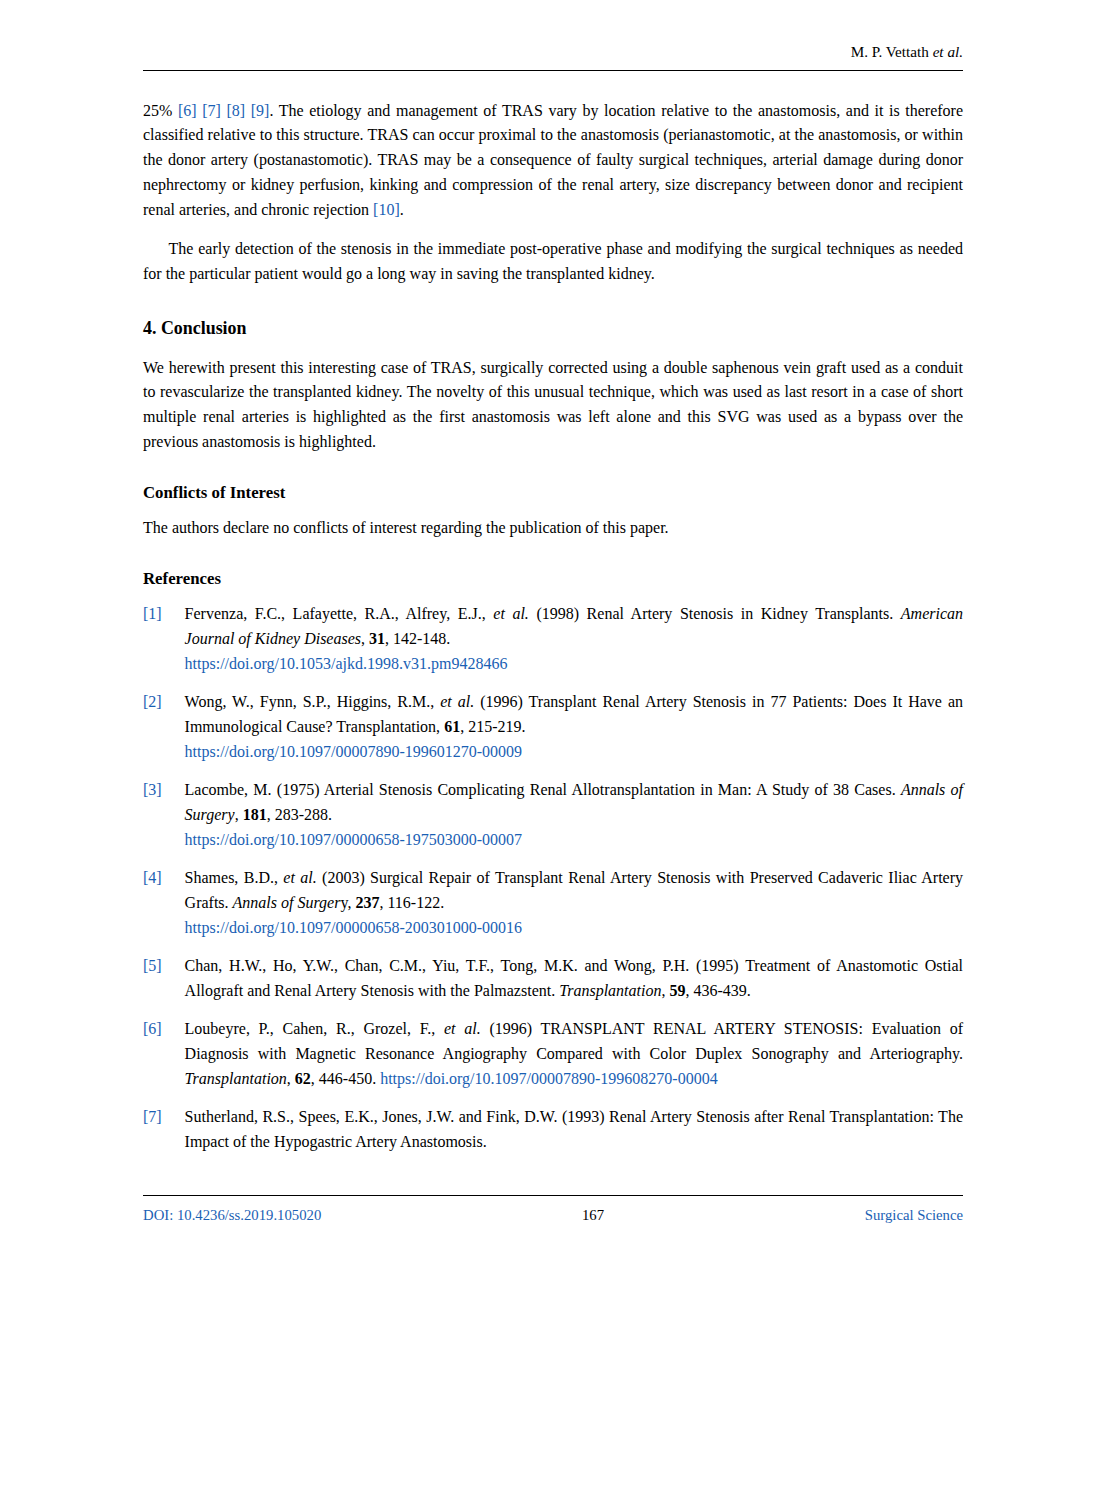M. P. Vettath et al.
25% [6] [7] [8] [9]. The etiology and management of TRAS vary by location relative to the anastomosis, and it is therefore classified relative to this structure. TRAS can occur proximal to the anastomosis (perianastomotic, at the anastomosis, or within the donor artery (postanastomotic). TRAS may be a consequence of faulty surgical techniques, arterial damage during donor nephrectomy or kidney perfusion, kinking and compression of the renal artery, size discrepancy between donor and recipient renal arteries, and chronic rejection [10].
The early detection of the stenosis in the immediate post-operative phase and modifying the surgical techniques as needed for the particular patient would go a long way in saving the transplanted kidney.
4. Conclusion
We herewith present this interesting case of TRAS, surgically corrected using a double saphenous vein graft used as a conduit to revascularize the transplanted kidney. The novelty of this unusual technique, which was used as last resort in a case of short multiple renal arteries is highlighted as the first anastomosis was left alone and this SVG was used as a bypass over the previous anastomosis is highlighted.
Conflicts of Interest
The authors declare no conflicts of interest regarding the publication of this paper.
References
[1] Fervenza, F.C., Lafayette, R.A., Alfrey, E.J., et al. (1998) Renal Artery Stenosis in Kidney Transplants. American Journal of Kidney Diseases, 31, 142-148.
https://doi.org/10.1053/ajkd.1998.v31.pm9428466
[2] Wong, W., Fynn, S.P., Higgins, R.M., et al. (1996) Transplant Renal Artery Stenosis in 77 Patients: Does It Have an Immunological Cause? Transplantation, 61, 215-219.
https://doi.org/10.1097/00007890-199601270-00009
[3] Lacombe, M. (1975) Arterial Stenosis Complicating Renal Allotransplantation in Man: A Study of 38 Cases. Annals of Surgery, 181, 283-288.
https://doi.org/10.1097/00000658-197503000-00007
[4] Shames, B.D., et al. (2003) Surgical Repair of Transplant Renal Artery Stenosis with Preserved Cadaveric Iliac Artery Grafts. Annals of Surgery, 237, 116-122.
https://doi.org/10.1097/00000658-200301000-00016
[5] Chan, H.W., Ho, Y.W., Chan, C.M., Yiu, T.F., Tong, M.K. and Wong, P.H. (1995) Treatment of Anastomotic Ostial Allograft and Renal Artery Stenosis with the Palmazstent. Transplantation, 59, 436-439.
[6] Loubeyre, P., Cahen, R., Grozel, F., et al. (1996) TRANSPLANT RENAL ARTERY STENOSIS: Evaluation of Diagnosis with Magnetic Resonance Angiography Compared with Color Duplex Sonography and Arteriography. Transplantation, 62, 446-450. https://doi.org/10.1097/00007890-199608270-00004
[7] Sutherland, R.S., Spees, E.K., Jones, J.W. and Fink, D.W. (1993) Renal Artery Stenosis after Renal Transplantation: The Impact of the Hypogastric Artery Anastomosis.
DOI: 10.4236/ss.2019.105020 167 Surgical Science